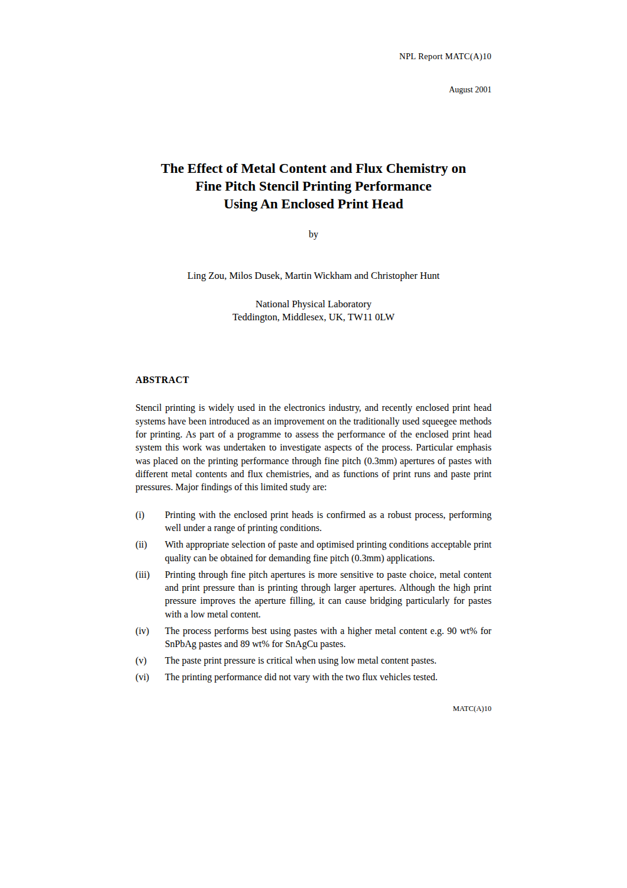NPL Report MATC(A)10
August 2001
The Effect of Metal Content and Flux Chemistry on
Fine Pitch Stencil Printing Performance
Using An Enclosed Print Head
by
Ling Zou, Milos Dusek, Martin Wickham and Christopher Hunt
National Physical Laboratory
Teddington, Middlesex, UK, TW11 0LW
ABSTRACT
Stencil printing is widely used in the electronics industry, and recently enclosed print head systems have been introduced as an improvement on the traditionally used squeegee methods for printing. As part of a programme to assess the performance of the enclosed print head system this work was undertaken to investigate aspects of the process. Particular emphasis was placed on the printing performance through fine pitch (0.3mm) apertures of pastes with different metal contents and flux chemistries, and as functions of print runs and paste print pressures. Major findings of this limited study are:
(i) Printing with the enclosed print heads is confirmed as a robust process, performing well under a range of printing conditions.
(ii) With appropriate selection of paste and optimised printing conditions acceptable print quality can be obtained for demanding fine pitch (0.3mm) applications.
(iii) Printing through fine pitch apertures is more sensitive to paste choice, metal content and print pressure than is printing through larger apertures. Although the high print pressure improves the aperture filling, it can cause bridging particularly for pastes with a low metal content.
(iv) The process performs best using pastes with a higher metal content e.g. 90 wt% for SnPbAg pastes and 89 wt% for SnAgCu pastes.
(v) The paste print pressure is critical when using low metal content pastes.
(vi) The printing performance did not vary with the two flux vehicles tested.
MATC(A)10